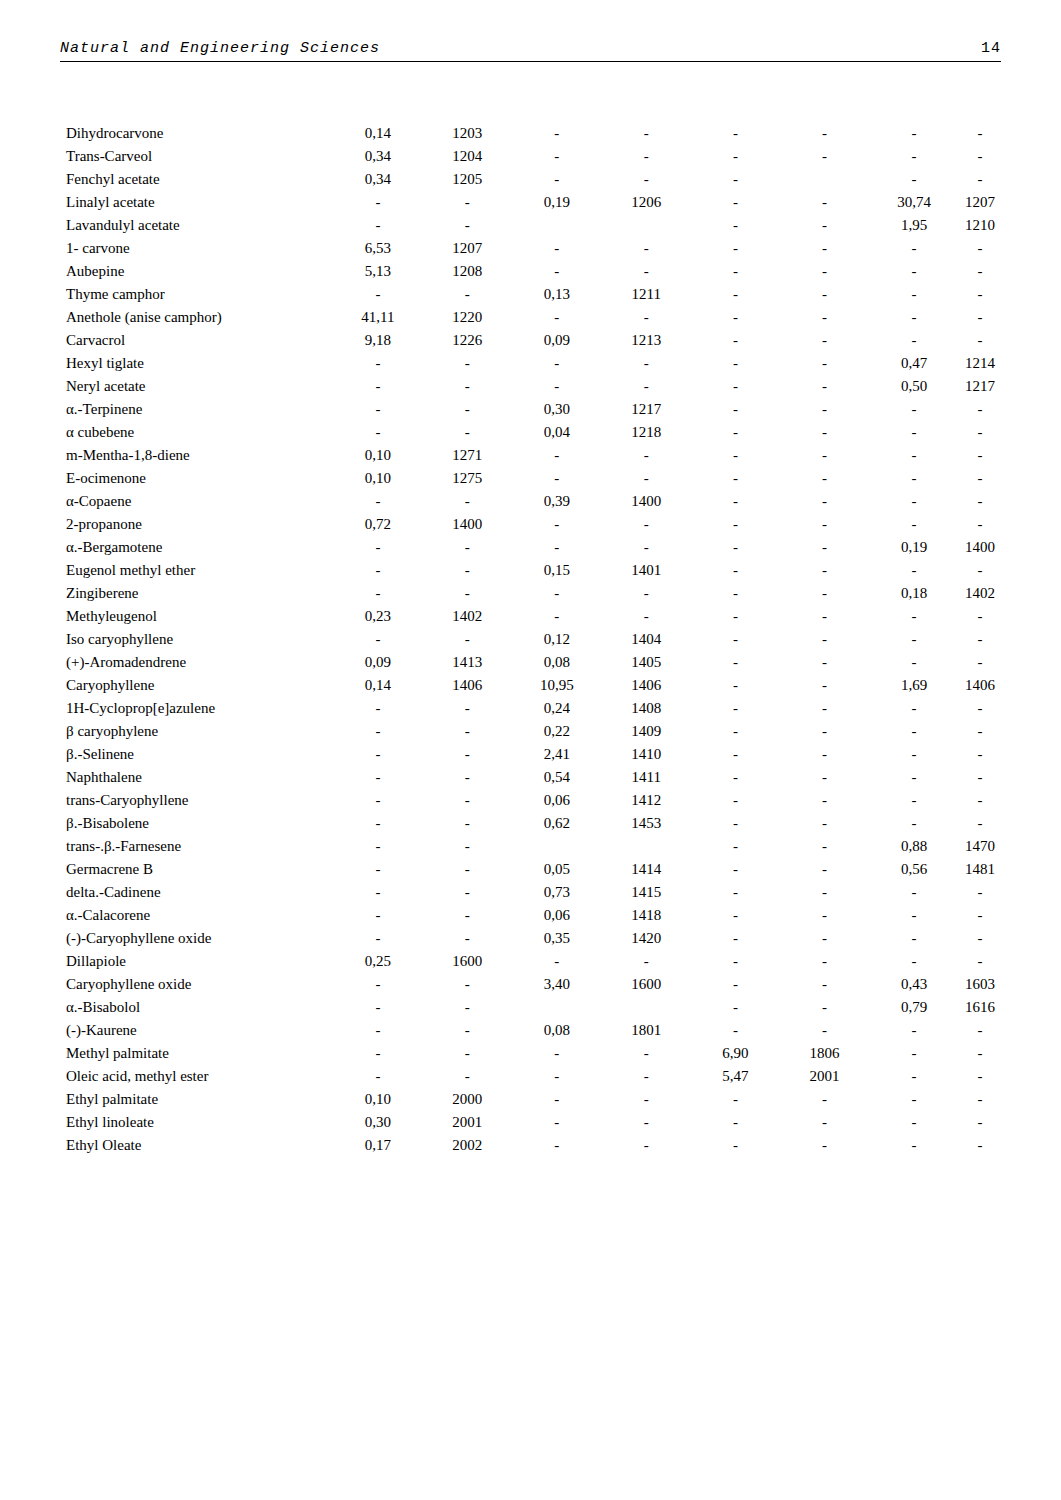Natural and Engineering Sciences 14
| Dihydrocarvone | 0,14 | 1203 | - | - | - | - | - | - |
| Trans-Carveol | 0,34 | 1204 | - | - | - | - | - | - |
| Fenchyl acetate | 0,34 | 1205 | - | - | - | | - | - |
| Linalyl acetate | - | - | 0,19 | 1206 | - | - | 30,74 | 1207 |
| Lavandulyl acetate | - | - | | | - | - | 1,95 | 1210 |
| 1- carvone | 6,53 | 1207 | - | - | - | - | - | - |
| Aubepine | 5,13 | 1208 | - | - | - | - | - | - |
| Thyme camphor | - | - | 0,13 | 1211 | - | - | - | - |
| Anethole (anise camphor) | 41,11 | 1220 | - | - | - | - | - | - |
| Carvacrol | 9,18 | 1226 | 0,09 | 1213 | - | - | - | - |
| Hexyl tiglate | - | - | - | - | - | - | 0,47 | 1214 |
| Neryl acetate | - | - | - | - | - | - | 0,50 | 1217 |
| α.-Terpinene | - | - | 0,30 | 1217 | - | - | - | - |
| α cubebene | - | - | 0,04 | 1218 | - | - | - | - |
| m-Mentha-1,8-diene | 0,10 | 1271 | - | - | - | - | - | - |
| E-ocimenone | 0,10 | 1275 | - | - | - | - | - | - |
| α-Copaene | - | - | 0,39 | 1400 | - | - | - | - |
| 2-propanone | 0,72 | 1400 | - | - | - | - | - | - |
| α.-Bergamotene | - | - | - | - | - | - | 0,19 | 1400 |
| Eugenol methyl ether | - | - | 0,15 | 1401 | - | - | - | - |
| Zingiberene | - | - | - | - | - | - | 0,18 | 1402 |
| Methyleugenol | 0,23 | 1402 | - | - | - | - | - | - |
| Iso caryophyllene | - | - | 0,12 | 1404 | - | - | - | - |
| (+)-Aromadendrene | 0,09 | 1413 | 0,08 | 1405 | - | - | - | - |
| Caryophyllene | 0,14 | 1406 | 10,95 | 1406 | - | - | 1,69 | 1406 |
| 1H-Cycloprop[e]azulene | - | - | 0,24 | 1408 | - | - | - | - |
| β caryophylene | - | - | 0,22 | 1409 | - | - | - | - |
| β.-Selinene | - | - | 2,41 | 1410 | - | - | - | - |
| Naphthalene | - | - | 0,54 | 1411 | - | - | - | - |
| trans-Caryophyllene | - | - | 0,06 | 1412 | - | - | - | - |
| β.-Bisabolene | - | - | 0,62 | 1453 | - | - | - | - |
| trans-.β.-Farnesene | - | - | | | - | - | 0,88 | 1470 |
| Germacrene B | - | - | 0,05 | 1414 | - | - | 0,56 | 1481 |
| delta.-Cadinene | - | - | 0,73 | 1415 | - | - | - | - |
| α.-Calacorene | - | - | 0,06 | 1418 | - | - | - | - |
| (-)-Caryophyllene oxide | - | - | 0,35 | 1420 | - | - | - | - |
| Dillapiole | 0,25 | 1600 | - | - | - | - | - | - |
| Caryophyllene oxide | - | - | 3,40 | 1600 | - | - | 0,43 | 1603 |
| α.-Bisabolol | - | - | | | - | - | 0,79 | 1616 |
| (-)-Kaurene | - | - | 0,08 | 1801 | - | - | - | - |
| Methyl palmitate | - | - | - | - | 6,90 | 1806 | - | - |
| Oleic acid, methyl ester | - | - | - | - | 5,47 | 2001 | - | - |
| Ethyl palmitate | 0,10 | 2000 | - | - | - | - | - | - |
| Ethyl linoleate | 0,30 | 2001 | - | - | - | - | - | - |
| Ethyl Oleate | 0,17 | 2002 | - | - | - | - | - | - |